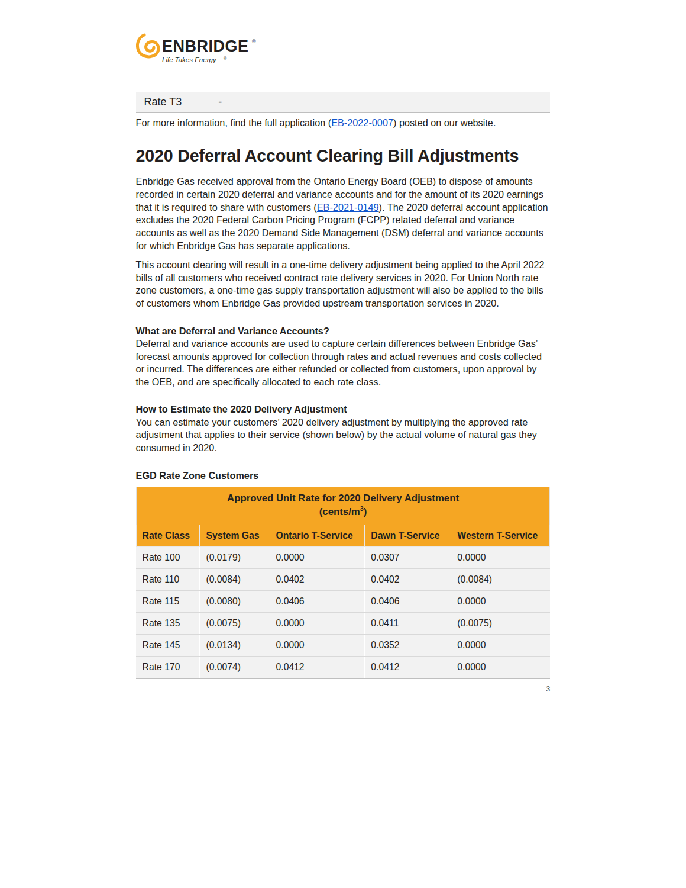ENBRIDGE ® Life Takes Energy ®
| Rate T3 | - |
For more information, find the full application (EB-2022-0007) posted on our website.
2020 Deferral Account Clearing Bill Adjustments
Enbridge Gas received approval from the Ontario Energy Board (OEB) to dispose of amounts recorded in certain 2020 deferral and variance accounts and for the amount of its 2020 earnings that it is required to share with customers (EB-2021-0149). The 2020 deferral account application excludes the 2020 Federal Carbon Pricing Program (FCPP) related deferral and variance accounts as well as the 2020 Demand Side Management (DSM) deferral and variance accounts for which Enbridge Gas has separate applications.
This account clearing will result in a one-time delivery adjustment being applied to the April 2022 bills of all customers who received contract rate delivery services in 2020. For Union North rate zone customers, a one-time gas supply transportation adjustment will also be applied to the bills of customers whom Enbridge Gas provided upstream transportation services in 2020.
What are Deferral and Variance Accounts?
Deferral and variance accounts are used to capture certain differences between Enbridge Gas’ forecast amounts approved for collection through rates and actual revenues and costs collected or incurred. The differences are either refunded or collected from customers, upon approval by the OEB, and are specifically allocated to each rate class.
How to Estimate the 2020 Delivery Adjustment
You can estimate your customers’ 2020 delivery adjustment by multiplying the approved rate adjustment that applies to their service (shown below) by the actual volume of natural gas they consumed in 2020.
EGD Rate Zone Customers
Approved Unit Rate for 2020 Delivery Adjustment (cents/m 3 )
| Rate Class | System Gas | Ontario T-Service | Dawn T-Service | Western T-Service |
| --- | --- | --- | --- | --- |
| Rate 100 | (0.0179) | 0.0000 | 0.0307 | 0.0000 |
| Rate 110 | (0.0084) | 0.0402 | 0.0402 | (0.0084) |
| Rate 115 | (0.0080) | 0.0406 | 0.0406 | 0.0000 |
| Rate 135 | (0.0075) | 0.0000 | 0.0411 | (0.0075) |
| Rate 145 | (0.0134) | 0.0000 | 0.0352 | 0.0000 |
| Rate 170 | (0.0074) | 0.0412 | 0.0412 | 0.0000 |
3